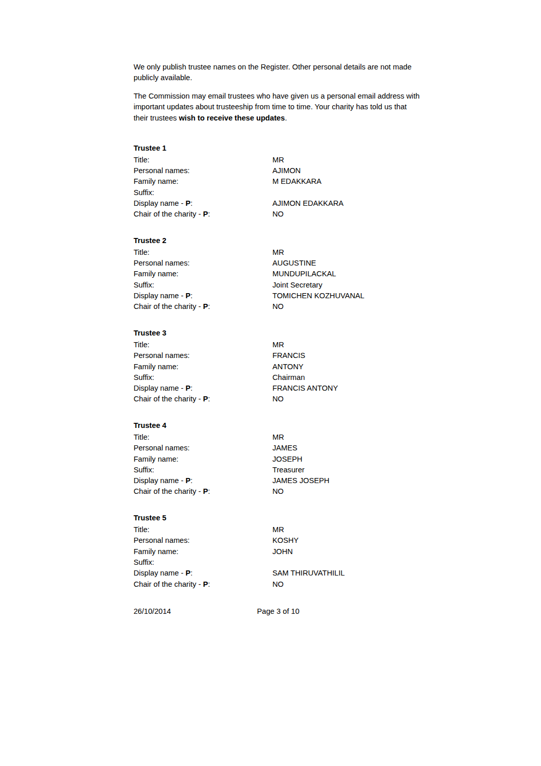We only publish trustee names on the Register. Other personal details are not made publicly available.
The Commission may email trustees who have given us a personal email address with important updates about trusteeship from time to time. Your charity has told us that their trustees wish to receive these updates.
Trustee 1
| Title: | MR |
| Personal names: | AJIMON |
| Family name: | M EDAKKARA |
| Suffix: | |
| Display name - P : | AJIMON EDAKKARA |
| Chair of the charity - P : | NO |
Trustee 2
| Title: | MR |
| Personal names: | AUGUSTINE |
| Family name: | MUNDUPILACKAL |
| Suffix: | Joint Secretary |
| Display name - P : | TOMICHEN KOZHUVANAL |
| Chair of the charity - P : | NO |
Trustee 3
| Title: | MR |
| Personal names: | FRANCIS |
| Family name: | ANTONY |
| Suffix: | Chairman |
| Display name - P : | FRANCIS ANTONY |
| Chair of the charity - P : | NO |
Trustee 4
| Title: | MR |
| Personal names: | JAMES |
| Family name: | JOSEPH |
| Suffix: | Treasurer |
| Display name - P : | JAMES JOSEPH |
| Chair of the charity - P : | NO |
Trustee 5
| Title: | MR |
| Personal names: | KOSHY |
| Family name: | JOHN |
| Suffix: | |
| Display name - P : | SAM THIRUVATHILIL |
| Chair of the charity - P : | NO |
| 26/10/2014 | Page 3 of 10 | |